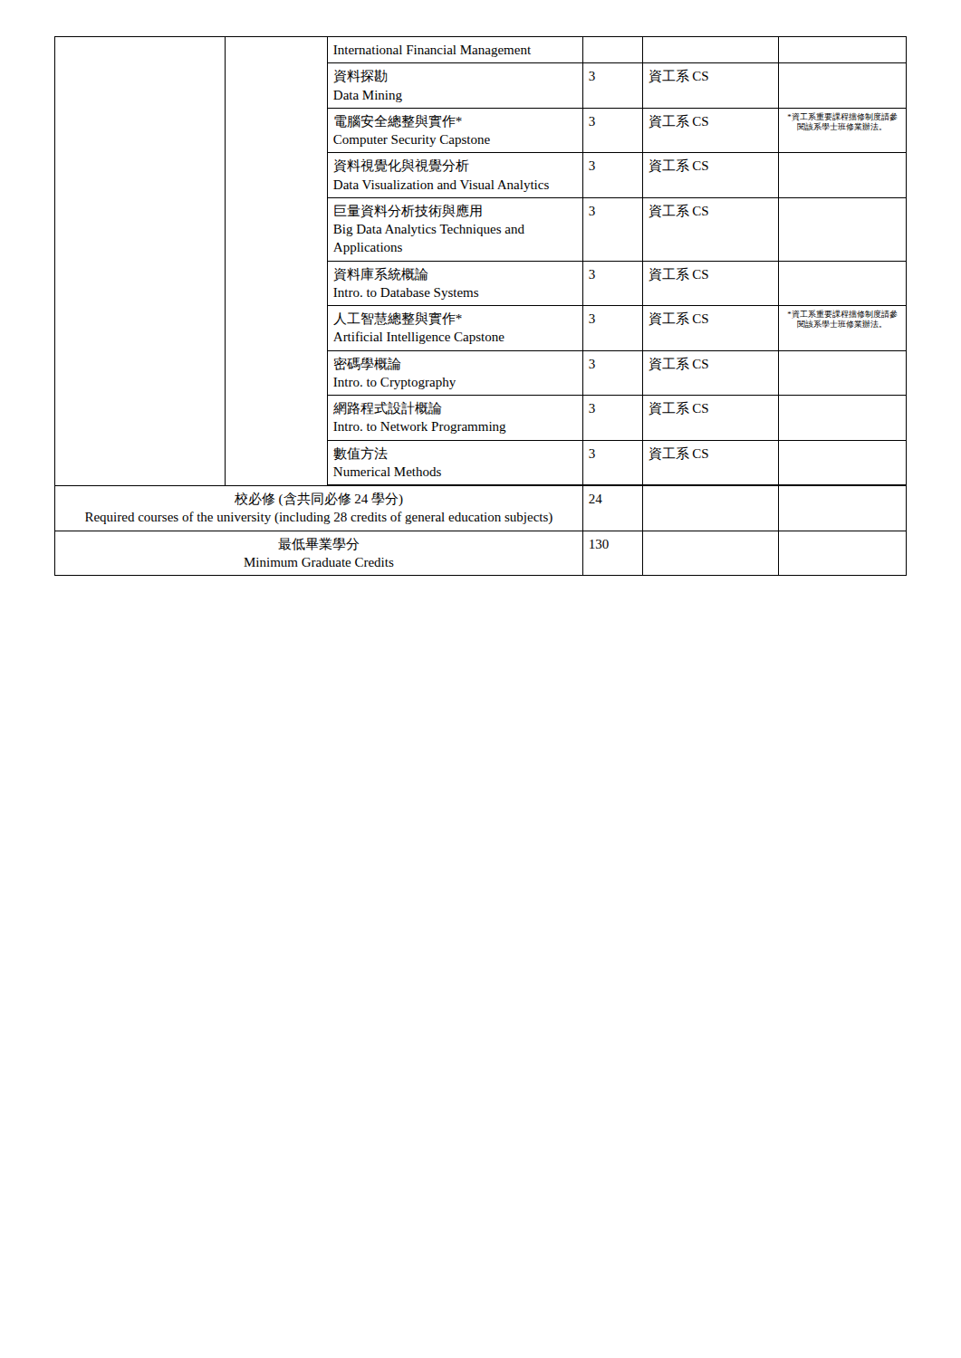| | | International Financial Management | | | |
| 資料探勘 Data Mining | 3 | 資工系 CS | |
| 電腦安全總整與實作* Computer Security Capstone | 3 | 資工系 CS | *資工系重要課程擋修制度請參閱該系學士班修業辦法。 |
| 資料視覺化與視覺分析 Data Visualization and Visual Analytics | 3 | 資工系 CS | |
| 巨量資料分析技術與應用 Big Data Analytics Techniques and Applications | 3 | 資工系 CS | |
| 資料庫系統概論 Intro. to Database Systems | 3 | 資工系 CS | |
| 人工智慧總整與實作* Artificial Intelligence Capstone | 3 | 資工系 CS | *資工系重要課程擋修制度請參閱該系學士班修業辦法。 |
| 密碼學概論 Intro. to Cryptography | 3 | 資工系 CS | |
| 網路程式設計概論 Intro. to Network Programming | 3 | 資工系 CS | |
| 數值方法 Numerical Methods | 3 | 資工系 CS | |
| 校必修 (含共同必修 24 學分) Required courses of the university (including 28 credits of general education subjects) | 24 | | |
| 最低畢業學分 Minimum Graduate Credits | 130 | | |